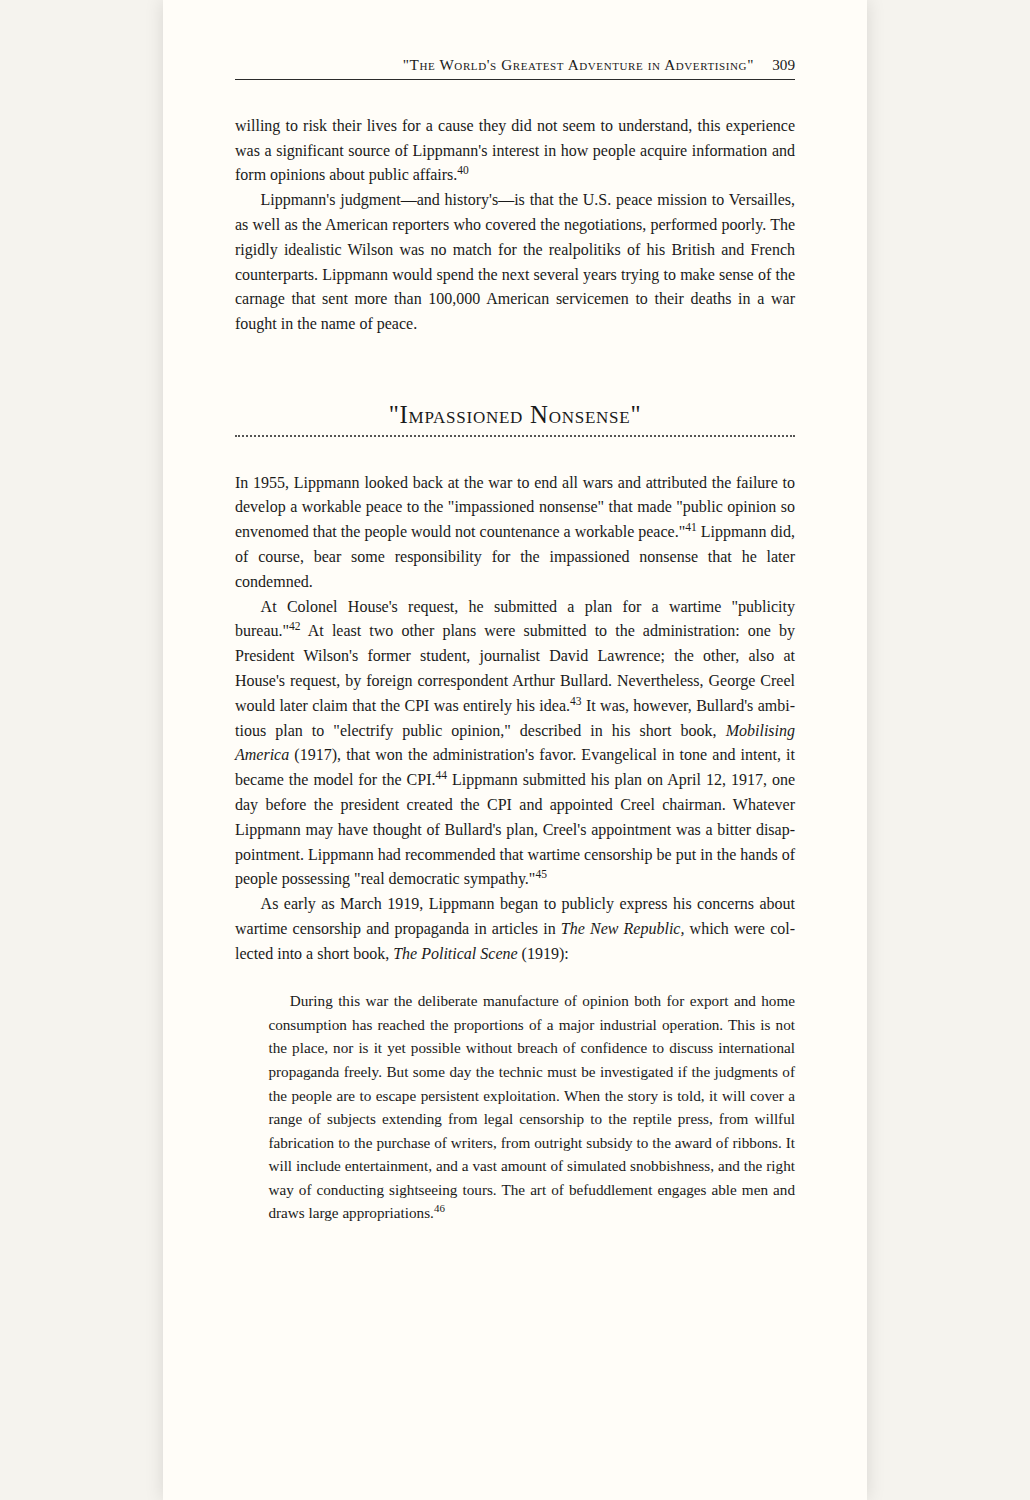"The World's Greatest Adventure in Advertising"309
willing to risk their lives for a cause they did not seem to understand, this experience was a significant source of Lippmann's interest in how people acquire information and form opinions about public affairs.40
Lippmann's judgment—and history's—is that the U.S. peace mission to Versailles, as well as the American reporters who covered the negotiations, performed poorly. The rigidly idealistic Wilson was no match for the realpolitiks of his British and French counterparts. Lippmann would spend the next several years trying to make sense of the carnage that sent more than 100,000 American servicemen to their deaths in a war fought in the name of peace.
"Impassioned Nonsense"
In 1955, Lippmann looked back at the war to end all wars and attributed the failure to develop a workable peace to the "impassioned nonsense" that made "public opinion so envenomed that the people would not countenance a workable peace."41 Lippmann did, of course, bear some responsibility for the impassioned nonsense that he later condemned.
At Colonel House's request, he submitted a plan for a wartime "publicity bureau."42 At least two other plans were submitted to the administration: one by President Wilson's former student, journalist David Lawrence; the other, also at House's request, by foreign correspondent Arthur Bullard. Nevertheless, George Creel would later claim that the CPI was entirely his idea.43 It was, however, Bullard's ambitious plan to "electrify public opinion," described in his short book, Mobilising America (1917), that won the administration's favor. Evangelical in tone and intent, it became the model for the CPI.44 Lippmann submitted his plan on April 12, 1917, one day before the president created the CPI and appointed Creel chairman. Whatever Lippmann may have thought of Bullard's plan, Creel's appointment was a bitter disappointment. Lippmann had recommended that wartime censorship be put in the hands of people possessing "real democratic sympathy."45
As early as March 1919, Lippmann began to publicly express his concerns about wartime censorship and propaganda in articles in The New Republic, which were collected into a short book, The Political Scene (1919):
During this war the deliberate manufacture of opinion both for export and home consumption has reached the proportions of a major industrial operation. This is not the place, nor is it yet possible without breach of confidence to discuss international propaganda freely. But some day the technic must be investigated if the judgments of the people are to escape persistent exploitation. When the story is told, it will cover a range of subjects extending from legal censorship to the reptile press, from willful fabrication to the purchase of writers, from outright subsidy to the award of ribbons. It will include entertainment, and a vast amount of simulated snobbishness, and the right way of conducting sightseeing tours. The art of befuddlement engages able men and draws large appropriations.46